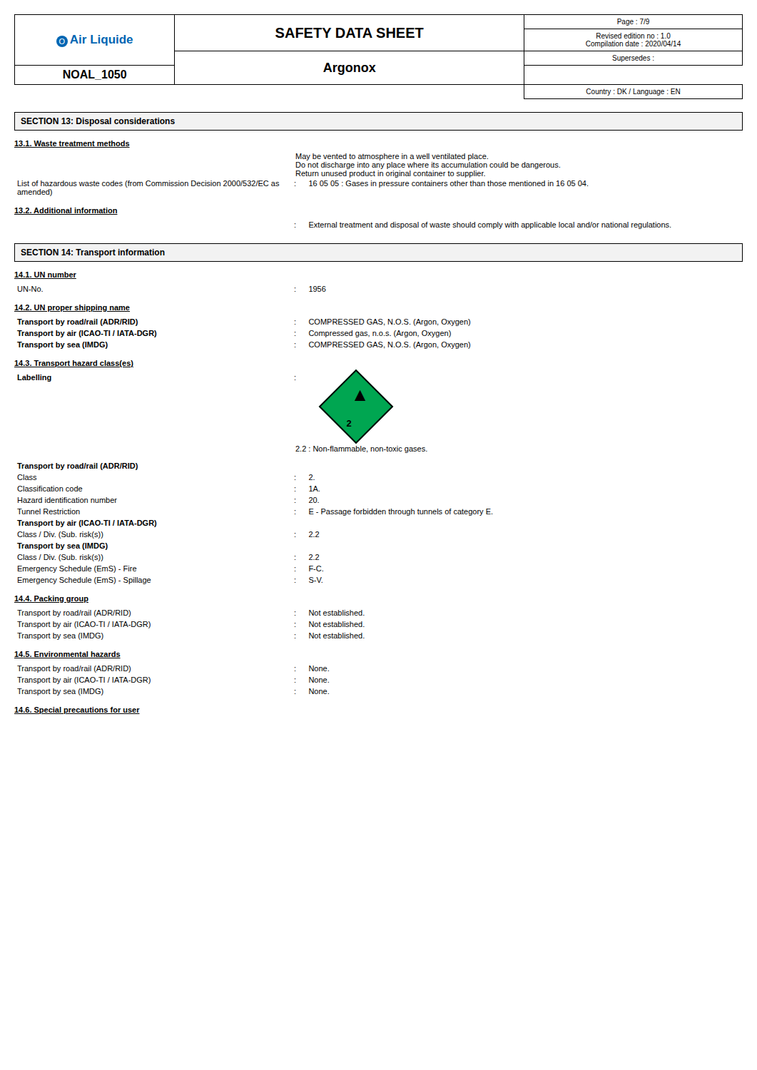| O Air Liquide | SAFETY DATA SHEET | Page : 7/9 |
| Revised edition no : 1.0 Compilation date : 2020/04/14 |
| Argonox | Supersedes : |
| NOAL_1050 |
| | Country : DK / Language : EN |
SECTION 13: Disposal considerations
13.1. Waste treatment methods
May be vented to atmosphere in a well ventilated place.
Do not discharge into any place where its accumulation could be dangerous.
Return unused product in original container to supplier.
| List of hazardous waste codes (from Commission Decision 2000/532/EC as amended) | : | 16 05 05 : Gases in pressure containers other than those mentioned in 16 05 04. |
13.2. Additional information
| | : | External treatment and disposal of waste should comply with applicable local and/or national regulations. |
SECTION 14: Transport information
14.1. UN number
| UN-No. | : | 1956 |
14.2. UN proper shipping name
| Transport by road/rail (ADR/RID) | : | COMPRESSED GAS, N.O.S. (Argon, Oxygen) |
| Transport by air (ICAO-TI / IATA-DGR) | : | Compressed gas, n.o.s. (Argon, Oxygen) |
| Transport by sea (IMDG) | : | COMPRESSED GAS, N.O.S. (Argon, Oxygen) |
14.3. Transport hazard class(es)
| Labelling | : | ▲ 2 |
2.2 : Non-flammable, non-toxic gases.
| Transport by road/rail (ADR/RID) |
| Class | : | 2. |
| Classification code | : | 1A. |
| Hazard identification number | : | 20. |
| Tunnel Restriction | : | E - Passage forbidden through tunnels of category E. |
| Transport by air (ICAO-TI / IATA-DGR) |
| Class / Div. (Sub. risk(s)) | : | 2.2 |
| Transport by sea (IMDG) |
| Class / Div. (Sub. risk(s)) | : | 2.2 |
| Emergency Schedule (EmS) - Fire | : | F-C. |
| Emergency Schedule (EmS) - Spillage | : | S-V. |
14.4. Packing group
| Transport by road/rail (ADR/RID) | : | Not established. |
| Transport by air (ICAO-TI / IATA-DGR) | : | Not established. |
| Transport by sea (IMDG) | : | Not established. |
14.5. Environmental hazards
| Transport by road/rail (ADR/RID) | : | None. |
| Transport by air (ICAO-TI / IATA-DGR) | : | None. |
| Transport by sea (IMDG) | : | None. |
14.6. Special precautions for user